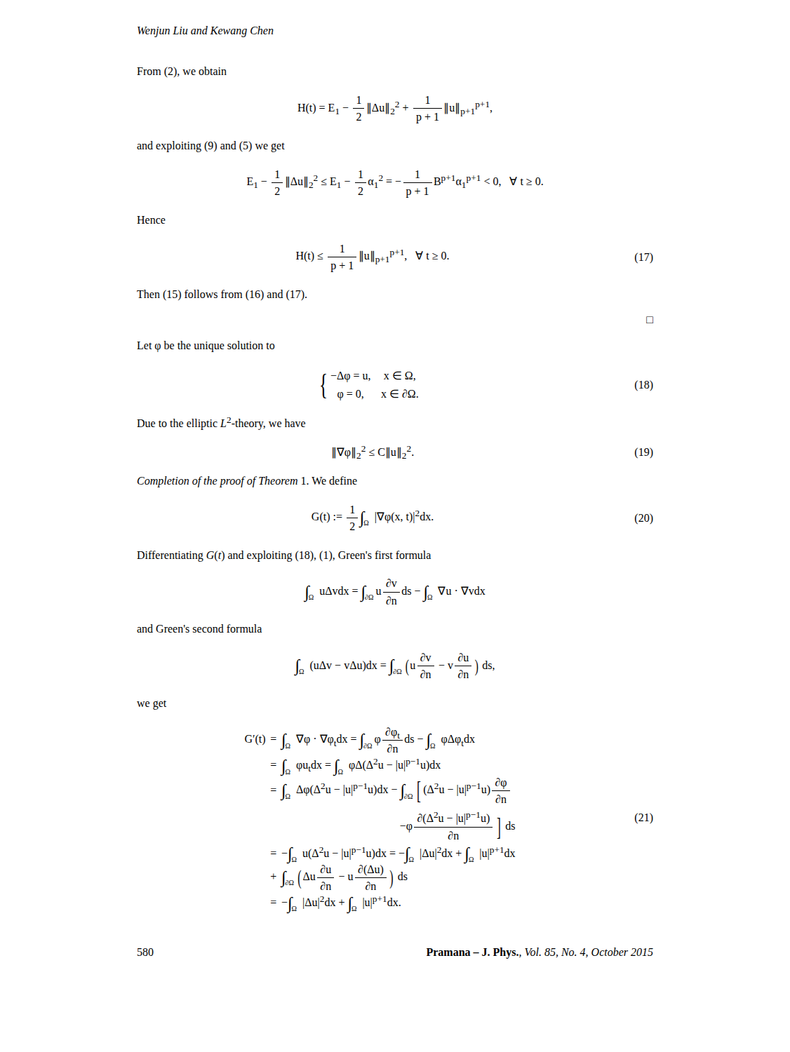Wenjun Liu and Kewang Chen
From (2), we obtain
H(t) = E1 − 12∥Δu∥22 + 1 p + 1∥u∥p+1p+1,
and exploiting (9) and (5) we get
E1 − 12∥Δu∥22 ≤ E1 − 12α12 = −1 p + 1 Bp+1α1p+1 < 0, ∀ t ≥ 0.
Hence
H(t) ≤ 1 p + 1∥u∥p+1p+1, ∀ t ≥ 0.
(17)
Then (15) follows from (16) and (17).
□
Let φ be the unique solution to
{
| −Δφ = u, | x ∈ Ω, |
| φ = 0, | x ∈ ∂Ω. |
(18)
Due to the elliptic L2-theory, we have
∥∇φ∥22 ≤ C∥u∥22.
(19)
Completion of the proof of Theorem 1. We define
G(t) := 12∫Ω|∇φ(x, t)|2dx.
(20)
Differentiating G(t) and exploiting (18), (1), Green's first formula
∫ΩuΔvdx = ∫∂Ωu∂v∂nds − ∫Ω∇u · ∇vdx
and Green's second formula
∫Ω(uΔv − vΔu)dx = ∫∂Ω(u∂v∂n − v∂u∂n) ds,
we get
G′(t)=∫Ω∇φ · ∇φtdx = ∫∂Ωφ∂φt∂nds − ∫ΩφΔφtdx =∫Ωφutdx = ∫ΩφΔ(Δ2u − |u|p−1u)dx =∫ΩΔφ(Δ2u − |u|p−1u)dx − ∫∂Ω[(Δ2u − |u|p−1u)∂φ∂n −φ∂(Δ2u − |u|p−1u)∂n] ds =−∫Ωu(Δ2u − |u|p−1u)dx = −∫Ω|Δu|2dx + ∫Ω|u|p+1dx +∫∂Ω(Δu∂u∂n − u∂(Δu)∂n) ds =−∫Ω|Δu|2dx + ∫Ω|u|p+1dx.
(21)
580
Pramana – J. Phys., Vol. 85, No. 4, October 2015